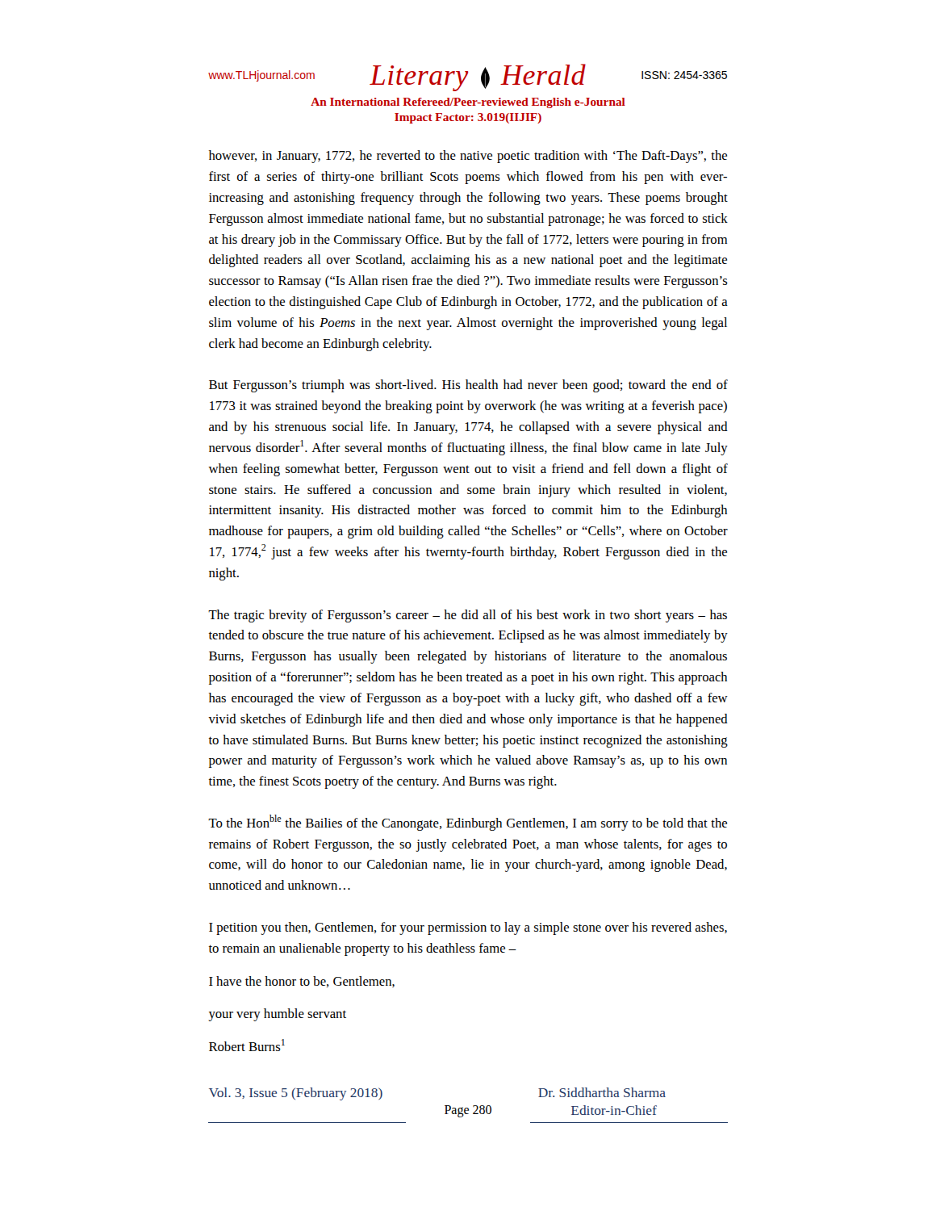www.TLHjournal.com
Literary Herald
ISSN: 2454-3365
An International Refereed/Peer-reviewed English e-Journal
Impact Factor: 3.019(IIJIF)
however, in January, 1772, he reverted to the native poetic tradition with ‘The Daft-Days”, the first of a series of thirty-one brilliant Scots poems which flowed from his pen with ever-increasing and astonishing frequency through the following two years. These poems brought Fergusson almost immediate national fame, but no substantial patronage; he was forced to stick at his dreary job in the Commissary Office. But by the fall of 1772, letters were pouring in from delighted readers all over Scotland, acclaiming his as a new national poet and the legitimate successor to Ramsay (“Is Allan risen frae the died ?”). Two immediate results were Fergusson’s election to the distinguished Cape Club of Edinburgh in October, 1772, and the publication of a slim volume of his Poems in the next year. Almost overnight the improverished young legal clerk had become an Edinburgh celebrity.
But Fergusson’s triumph was short-lived. His health had never been good; toward the end of 1773 it was strained beyond the breaking point by overwork (he was writing at a feverish pace) and by his strenuous social life. In January, 1774, he collapsed with a severe physical and nervous disorder1. After several months of fluctuating illness, the final blow came in late July when feeling somewhat better, Fergusson went out to visit a friend and fell down a flight of stone stairs. He suffered a concussion and some brain injury which resulted in violent, intermittent insanity. His distracted mother was forced to commit him to the Edinburgh madhouse for paupers, a grim old building called “the Schelles” or “Cells”, where on October 17, 1774,2 just a few weeks after his twernty-fourth birthday, Robert Fergusson died in the night.
The tragic brevity of Fergusson’s career – he did all of his best work in two short years – has tended to obscure the true nature of his achievement. Eclipsed as he was almost immediately by Burns, Fergusson has usually been relegated by historians of literature to the anomalous position of a “forerunner”; seldom has he been treated as a poet in his own right. This approach has encouraged the view of Fergusson as a boy-poet with a lucky gift, who dashed off a few vivid sketches of Edinburgh life and then died and whose only importance is that he happened to have stimulated Burns. But Burns knew better; his poetic instinct recognized the astonishing power and maturity of Fergusson’s work which he valued above Ramsay’s as, up to his own time, the finest Scots poetry of the century. And Burns was right.
To the Honble the Bailies of the Canongate, Edinburgh Gentlemen, I am sorry to be told that the remains of Robert Fergusson, the so justly celebrated Poet, a man whose talents, for ages to come, will do honor to our Caledonian name, lie in your church-yard, among ignoble Dead, unnoticed and unknown…
I petition you then, Gentlemen, for your permission to lay a simple stone over his revered ashes, to remain an unalienable property to his deathless fame –
I have the honor to be, Gentlemen,
your very humble servant
Robert Burns1
Vol. 3, Issue 5 (February 2018)
Dr. Siddhartha Sharma
Page 280
Editor-in-Chief